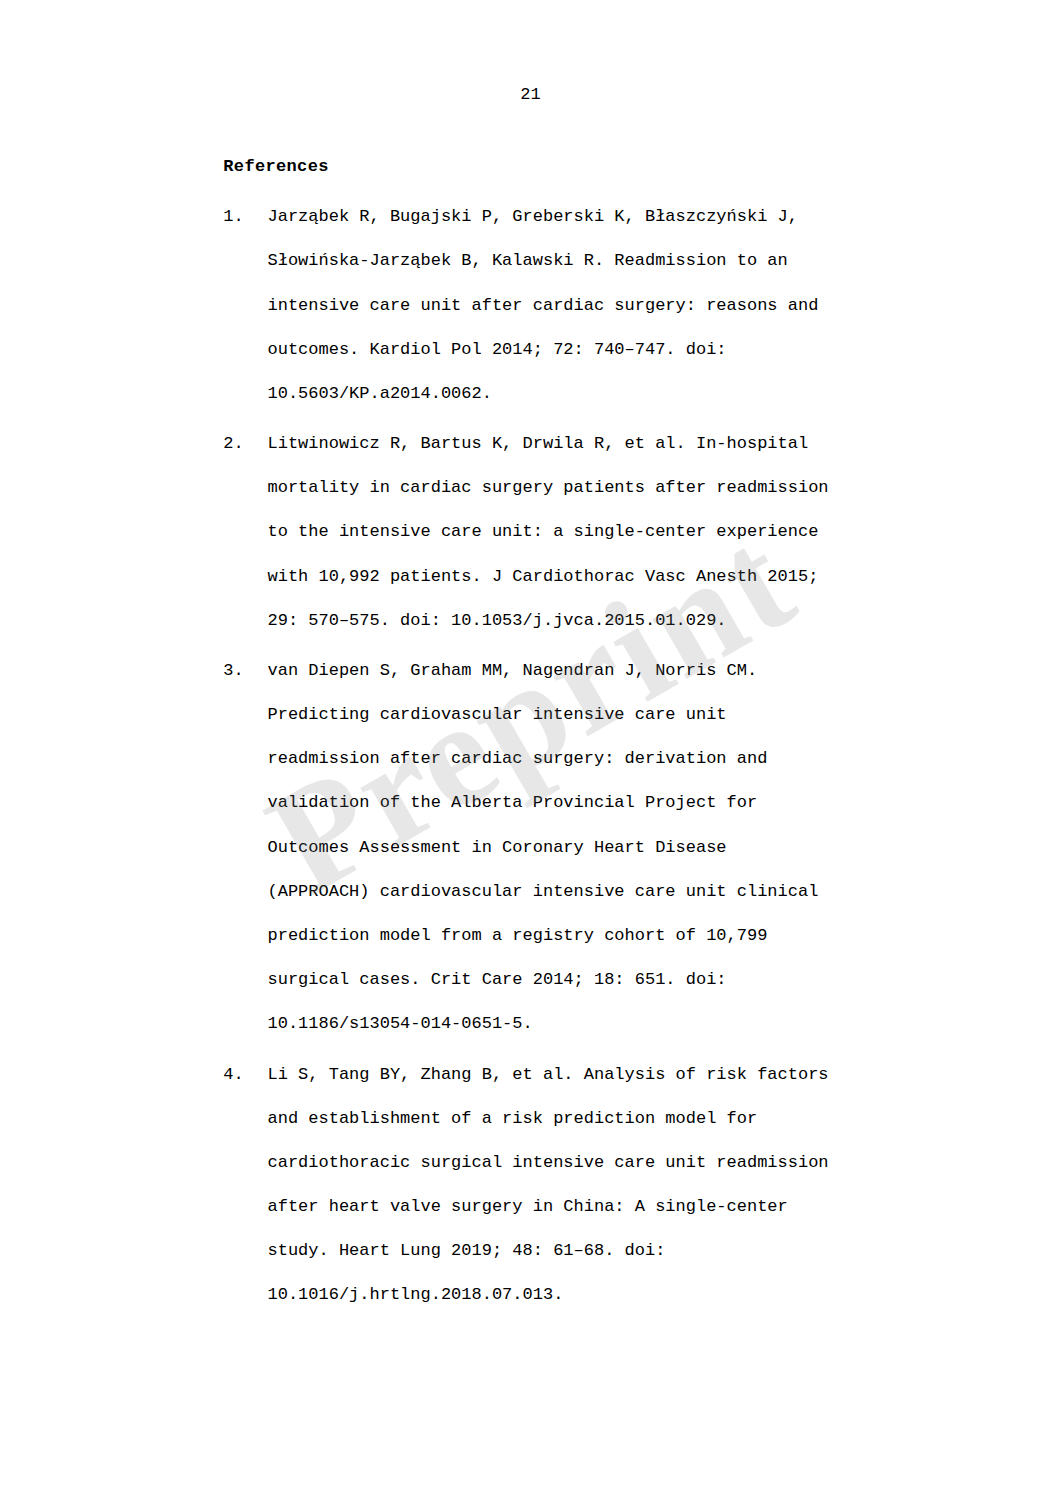Preprint
21
References
1. Jarząbek R, Bugajski P, Greberski K, Błaszczyński J, Słowińska-Jarząbek B, Kalawski R. Readmission to an intensive care unit after cardiac surgery: reasons and outcomes. Kardiol Pol 2014; 72: 740–747. doi: 10.5603/KP.a2014.0062.
2. Litwinowicz R, Bartus K, Drwila R, et al. In-hospital mortality in cardiac surgery patients after readmission to the intensive care unit: a single-center experience with 10,992 patients. J Cardiothorac Vasc Anesth 2015; 29: 570–575. doi: 10.1053/j.jvca.2015.01.029.
3. van Diepen S, Graham MM, Nagendran J, Norris CM. Predicting cardiovascular intensive care unit readmission after cardiac surgery: derivation and validation of the Alberta Provincial Project for Outcomes Assessment in Coronary Heart Disease (APPROACH) cardiovascular intensive care unit clinical prediction model from a registry cohort of 10,799 surgical cases. Crit Care 2014; 18: 651. doi: 10.1186/s13054-014-0651-5.
4. Li S, Tang BY, Zhang B, et al. Analysis of risk factors and establishment of a risk prediction model for cardiothoracic surgical intensive care unit readmission after heart valve surgery in China: A single-center study. Heart Lung 2019; 48: 61–68. doi: 10.1016/j.hrtlng.2018.07.013.